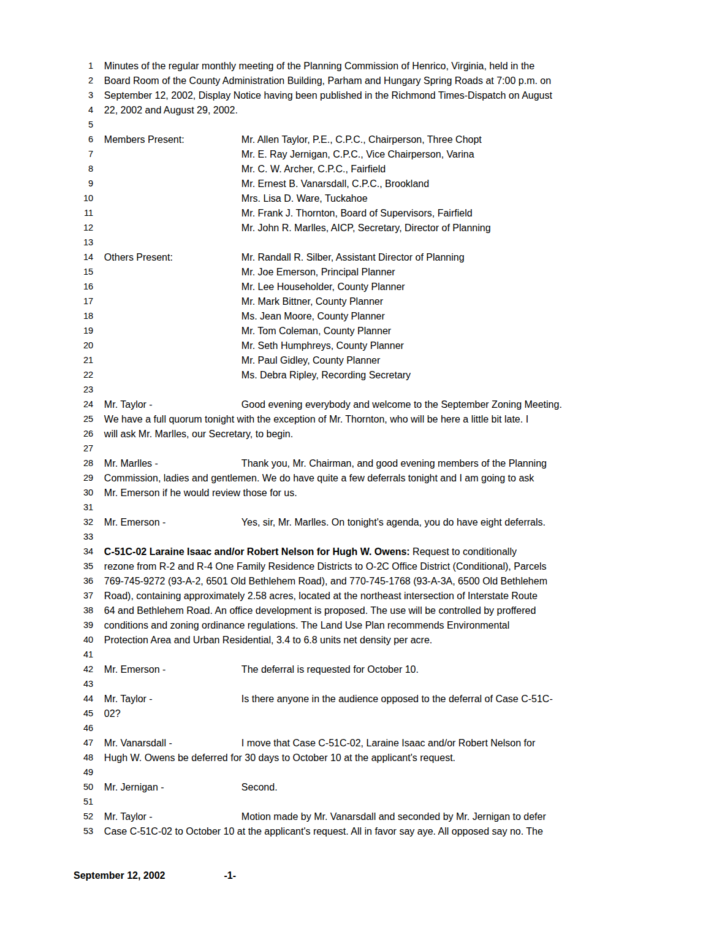1 Minutes of the regular monthly meeting of the Planning Commission of Henrico, Virginia, held in the
2 Board Room of the County Administration Building, Parham and Hungary Spring Roads at 7:00 p.m. on
3 September 12, 2002, Display Notice having been published in the Richmond Times-Dispatch on August
422, 2002 and August 29, 2002.
5
6 Members Present: Mr. Allen Taylor, P.E., C.P.C., Chairperson, Three Chopt
7 Mr. E. Ray Jernigan, C.P.C., Vice Chairperson, Varina
8 Mr. C. W. Archer, C.P.C., Fairfield
9 Mr. Ernest B. Vanarsdall, C.P.C., Brookland
10 Mrs. Lisa D. Ware, Tuckahoe
11 Mr. Frank J. Thornton, Board of Supervisors, Fairfield
12 Mr. John R. Marlles, AICP, Secretary, Director of Planning
13
14 Others Present: Mr. Randall R. Silber, Assistant Director of Planning
15 Mr. Joe Emerson, Principal Planner
16 Mr. Lee Householder, County Planner
17 Mr. Mark Bittner, County Planner
18 Ms. Jean Moore, County Planner
19 Mr. Tom Coleman, County Planner
20 Mr. Seth Humphreys, County Planner
21 Mr. Paul Gidley, County Planner
22 Ms. Debra Ripley, Recording Secretary
23
24 Mr. Taylor -Good evening everybody and welcome to the September Zoning Meeting.
25 We have a full quorum tonight with the exception of Mr. Thornton, who will be here a little bit late. I
26 will ask Mr. Marlles, our Secretary, to begin.
27
28 Mr. Marlles -Thank you, Mr. Chairman, and good evening members of the Planning
29 Commission, ladies and gentlemen. We do have quite a few deferrals tonight and I am going to ask
30 Mr. Emerson if he would review those for us.
31
32 Mr. Emerson -Yes, sir, Mr. Marlles. On tonight's agenda, you do have eight deferrals.
33
34 C-51C-02 Laraine Isaac and/or Robert Nelson for Hugh W. Owens: Request to conditionally
35 rezone from R-2 and R-4 One Family Residence Districts to O-2C Office District (Conditional), Parcels
36769-745-9272 (93-A-2, 6501 Old Bethlehem Road), and 770-745-1768 (93-A-3A, 6500 Old Bethlehem
37 Road), containing approximately 2.58 acres, located at the northeast intersection of Interstate Route
3864 and Bethlehem Road. An office development is proposed. The use will be controlled by proffered
39 conditions and zoning ordinance regulations. The Land Use Plan recommends Environmental
40 Protection Area and Urban Residential, 3.4 to 6.8 units net density per acre.
41
42 Mr. Emerson -The deferral is requested for October 10.
43
44 Mr. Taylor -Is there anyone in the audience opposed to the deferral of Case C-51C-
4502?
46
47 Mr. Vanarsdall -I move that Case C-51C-02, Laraine Isaac and/or Robert Nelson for
48 Hugh W. Owens be deferred for 30 days to October 10 at the applicant's request.
49
50 Mr. Jernigan -Second.
51
52 Mr. Taylor -Motion made by Mr. Vanarsdall and seconded by Mr. Jernigan to defer
53 Case C-51C-02 to October 10 at the applicant's request. All in favor say aye. All opposed say no. The
September 12, 2002 -1-